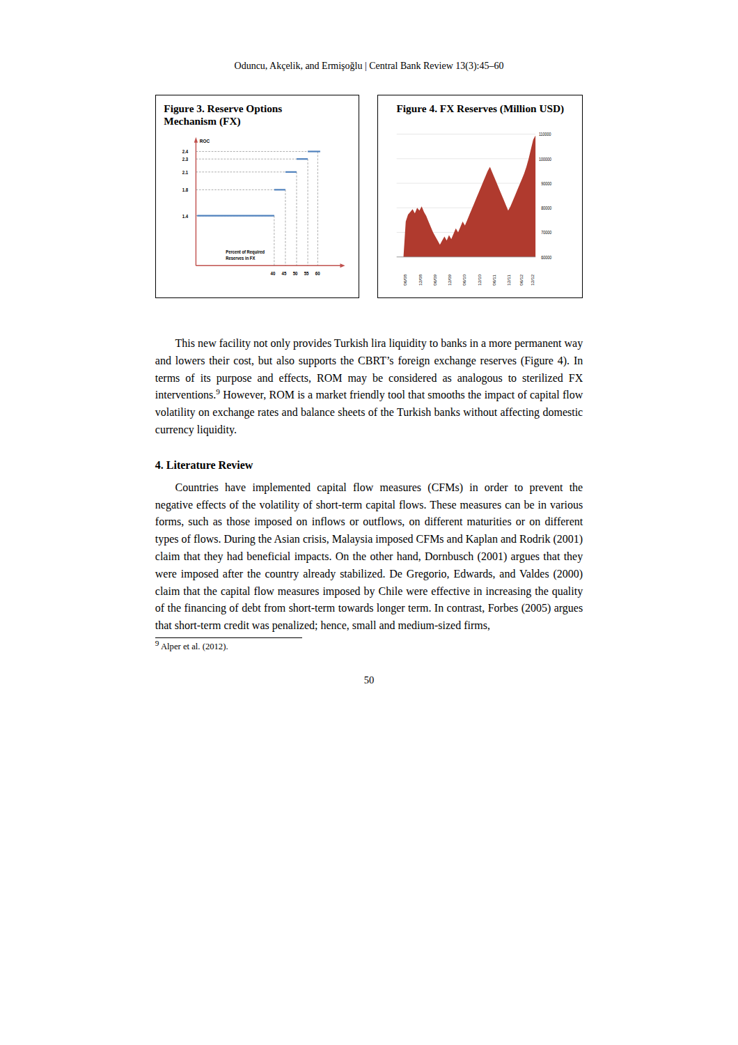Oduncu, Akçelik, and Ermişoğlu | Central Bank Review 13(3):45–60
Figure 3. Reserve Options
Mechanism (FX)
ROC 2.4 2.3 2.1 1.8 1.4 40 45 50 55 60 Percent of Required Reserves in FX
Figure 4. FX Reserves (Million USD)
110000 100000 90000 80000 70000 60000 06/08 12/08 06/09 12/09 06/10 12/10 06/11 12/11 06/12 12/12
This new facility not only provides Turkish lira liquidity to banks in a more permanent way and lowers their cost, but also supports the CBRT’s foreign exchange reserves (Figure 4). In terms of its purpose and effects, ROM may be considered as analogous to sterilized FX interventions.9 However, ROM is a market friendly tool that smooths the impact of capital flow volatility on exchange rates and balance sheets of the Turkish banks without affecting domestic currency liquidity.
4. Literature Review
Countries have implemented capital flow measures (CFMs) in order to prevent the negative effects of the volatility of short-term capital flows. These measures can be in various forms, such as those imposed on inflows or outflows, on different maturities or on different types of flows. During the Asian crisis, Malaysia imposed CFMs and Kaplan and Rodrik (2001) claim that they had beneficial impacts. On the other hand, Dornbusch (2001) argues that they were imposed after the country already stabilized. De Gregorio, Edwards, and Valdes (2000) claim that the capital flow measures imposed by Chile were effective in increasing the quality of the financing of debt from short-term towards longer term. In contrast, Forbes (2005) argues that short-term credit was penalized; hence, small and medium-sized firms,
9 Alper et al. (2012).
50